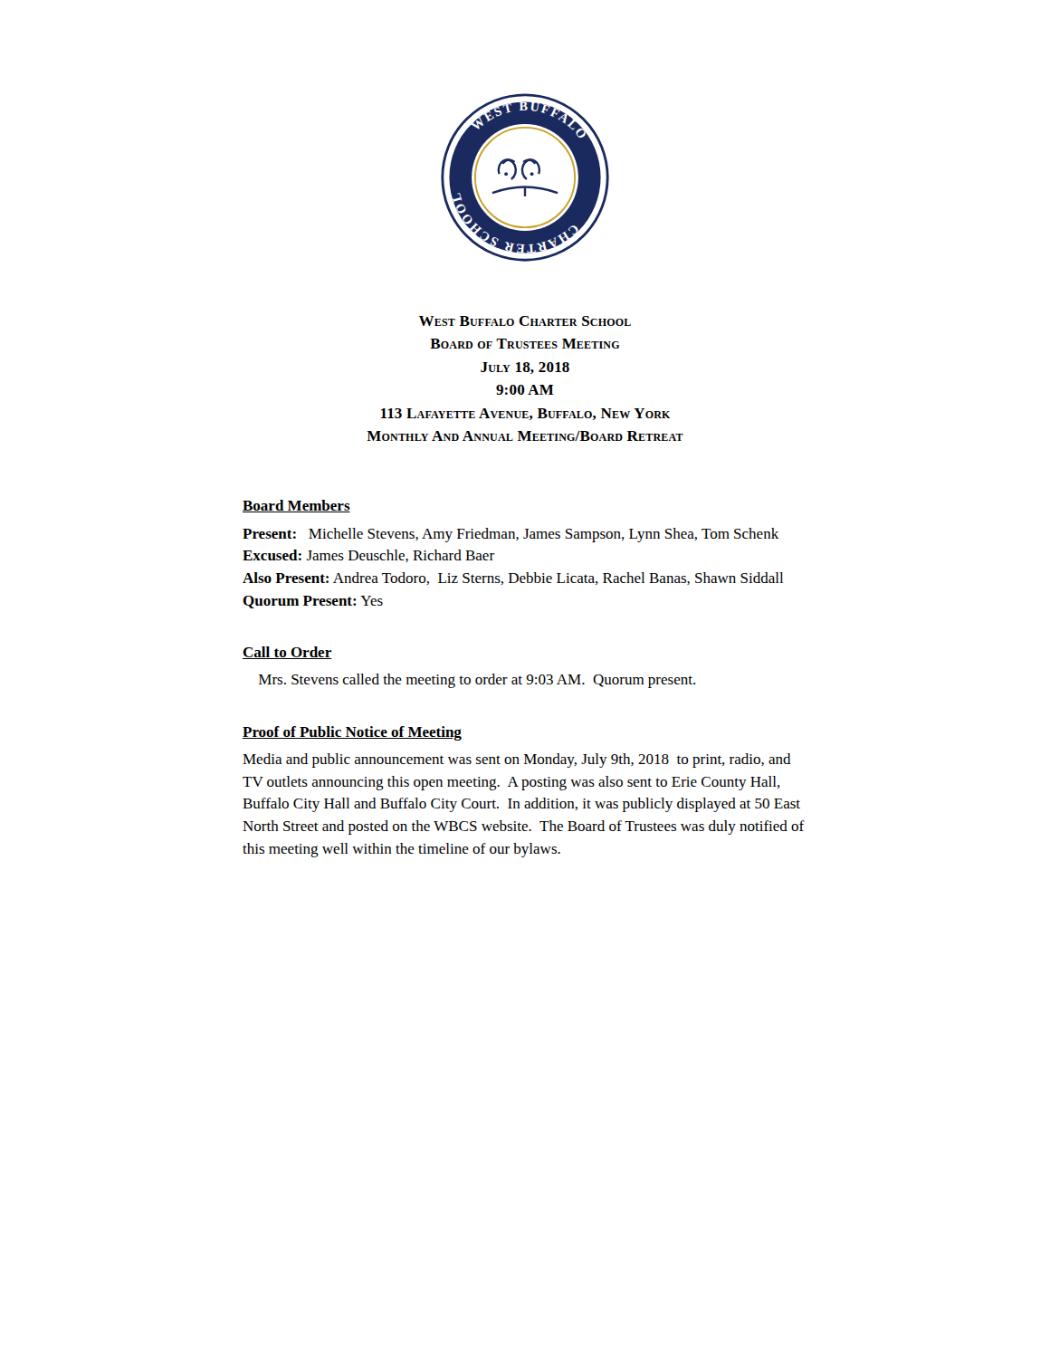West Buffalo Charter School Board of Trustees Meeting July 18, 2018 9:00 AM 113 Lafayette Avenue, Buffalo, New York Monthly And Annual Meeting/Board Retreat
Board Members
Present: Michelle Stevens, Amy Friedman, James Sampson, Lynn Shea, Tom Schenk
Excused: James Deuschle, Richard Baer
Also Present: Andrea Todoro, Liz Sterns, Debbie Licata, Rachel Banas, Shawn Siddall
Quorum Present: Yes
Call to Order
Mrs. Stevens called the meeting to order at 9:03 AM. Quorum present.
Proof of Public Notice of Meeting
Media and public announcement was sent on Monday, July 9th, 2018 to print, radio, and TV outlets announcing this open meeting. A posting was also sent to Erie County Hall, Buffalo City Hall and Buffalo City Court. In addition, it was publicly displayed at 50 East North Street and posted on the WBCS website. The Board of Trustees was duly notified of this meeting well within the timeline of our bylaws.